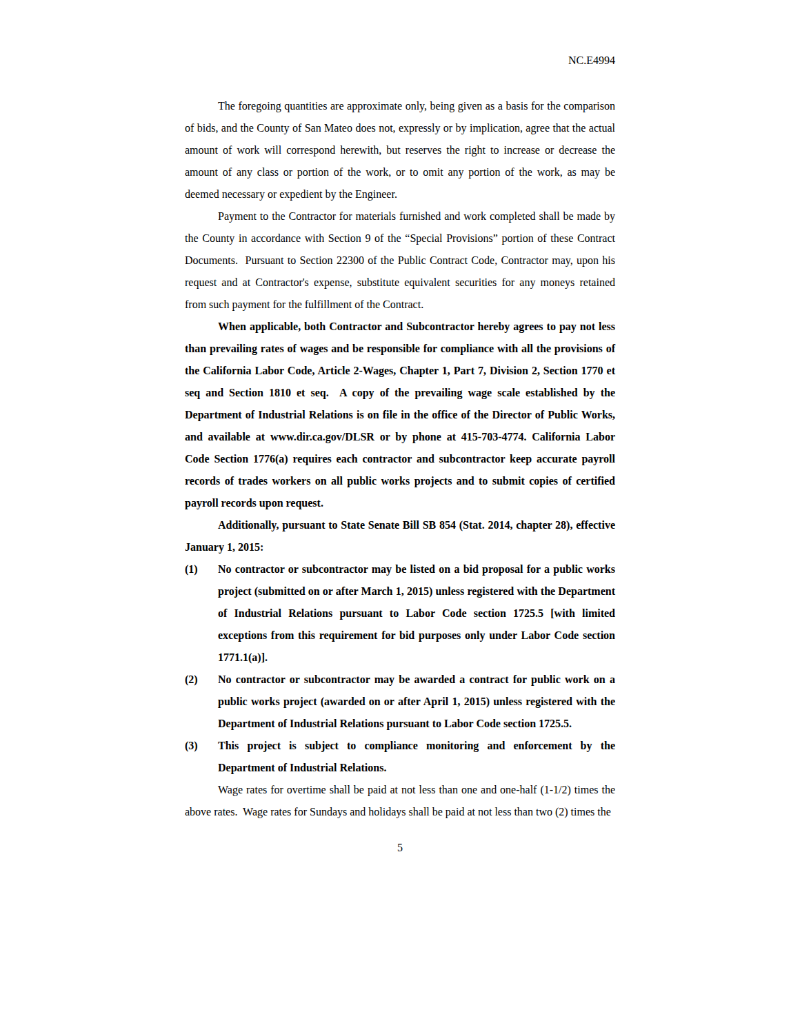NC.E4994
The foregoing quantities are approximate only, being given as a basis for the comparison of bids, and the County of San Mateo does not, expressly or by implication, agree that the actual amount of work will correspond herewith, but reserves the right to increase or decrease the amount of any class or portion of the work, or to omit any portion of the work, as may be deemed necessary or expedient by the Engineer.
Payment to the Contractor for materials furnished and work completed shall be made by the County in accordance with Section 9 of the “Special Provisions” portion of these Contract Documents. Pursuant to Section 22300 of the Public Contract Code, Contractor may, upon his request and at Contractor's expense, substitute equivalent securities for any moneys retained from such payment for the fulfillment of the Contract.
When applicable, both Contractor and Subcontractor hereby agrees to pay not less than prevailing rates of wages and be responsible for compliance with all the provisions of the California Labor Code, Article 2-Wages, Chapter 1, Part 7, Division 2, Section 1770 et seq and Section 1810 et seq. A copy of the prevailing wage scale established by the Department of Industrial Relations is on file in the office of the Director of Public Works, and available at www.dir.ca.gov/DLSR or by phone at 415-703-4774. California Labor Code Section 1776(a) requires each contractor and subcontractor keep accurate payroll records of trades workers on all public works projects and to submit copies of certified payroll records upon request.
Additionally, pursuant to State Senate Bill SB 854 (Stat. 2014, chapter 28), effective January 1, 2015:
(1) No contractor or subcontractor may be listed on a bid proposal for a public works project (submitted on or after March 1, 2015) unless registered with the Department of Industrial Relations pursuant to Labor Code section 1725.5 [with limited exceptions from this requirement for bid purposes only under Labor Code section 1771.1(a)].
(2) No contractor or subcontractor may be awarded a contract for public work on a public works project (awarded on or after April 1, 2015) unless registered with the Department of Industrial Relations pursuant to Labor Code section 1725.5.
(3) This project is subject to compliance monitoring and enforcement by the Department of Industrial Relations.
Wage rates for overtime shall be paid at not less than one and one-half (1-1/2) times the above rates. Wage rates for Sundays and holidays shall be paid at not less than two (2) times the
5